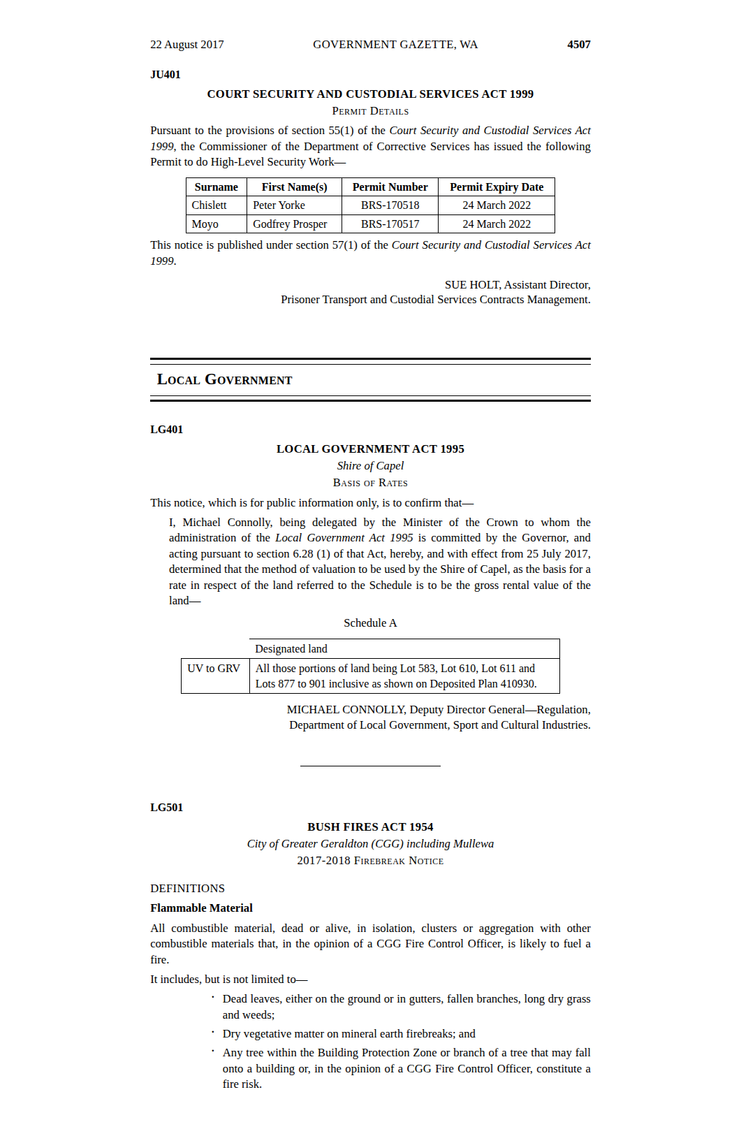22 August 2017 GOVERNMENT GAZETTE, WA 4507
JU401
COURT SECURITY AND CUSTODIAL SERVICES ACT 1999
Permit Details
Pursuant to the provisions of section 55(1) of the Court Security and Custodial Services Act 1999, the Commissioner of the Department of Corrective Services has issued the following Permit to do High-Level Security Work—
| Surname | First Name(s) | Permit Number | Permit Expiry Date |
| --- | --- | --- | --- |
| Chislett | Peter Yorke | BRS-170518 | 24 March 2022 |
| Moyo | Godfrey Prosper | BRS-170517 | 24 March 2022 |
This notice is published under section 57(1) of the Court Security and Custodial Services Act 1999.
SUE HOLT, Assistant Director, Prisoner Transport and Custodial Services Contracts Management.
Local Government
LG401
LOCAL GOVERNMENT ACT 1995
Shire of Capel
Basis of Rates
This notice, which is for public information only, is to confirm that—
I, Michael Connolly, being delegated by the Minister of the Crown to whom the administration of the Local Government Act 1995 is committed by the Governor, and acting pursuant to section 6.28 (1) of that Act, hereby, and with effect from 25 July 2017, determined that the method of valuation to be used by the Shire of Capel, as the basis for a rate in respect of the land referred to the Schedule is to be the gross rental value of the land—
Schedule A
| | Designated land |
| UV to GRV | All those portions of land being Lot 583, Lot 610, Lot 611 and Lots 877 to 901 inclusive as shown on Deposited Plan 410930. |
MICHAEL CONNOLLY, Deputy Director General—Regulation, Department of Local Government, Sport and Cultural Industries.
LG501
BUSH FIRES ACT 1954
City of Greater Geraldton (CGG) including Mullewa
2017-2018 Firebreak Notice
DEFINITIONS
Flammable Material
All combustible material, dead or alive, in isolation, clusters or aggregation with other combustible materials that, in the opinion of a CGG Fire Control Officer, is likely to fuel a fire.
It includes, but is not limited to—
Dead leaves, either on the ground or in gutters, fallen branches, long dry grass and weeds;
Dry vegetative matter on mineral earth firebreaks; and
Any tree within the Building Protection Zone or branch of a tree that may fall onto a building or, in the opinion of a CGG Fire Control Officer, constitute a fire risk.